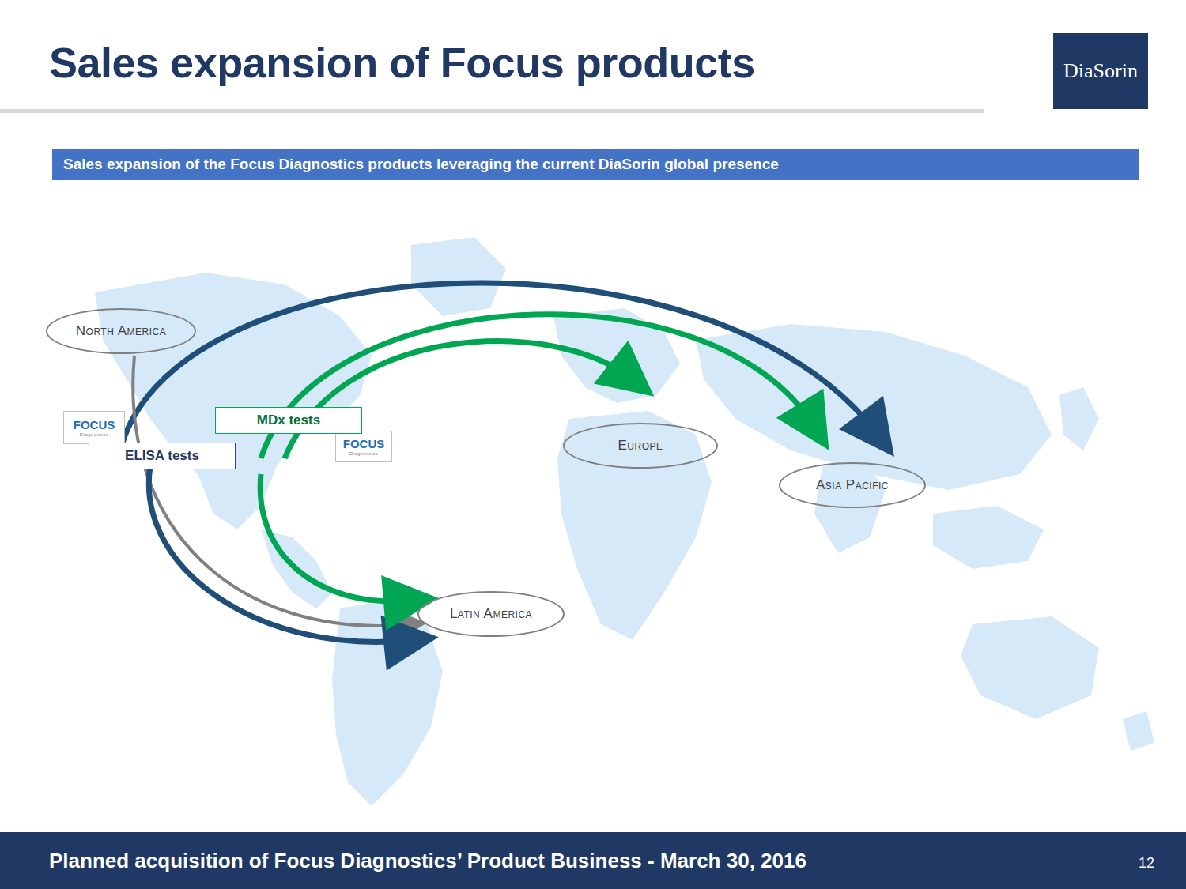Sales expansion of Focus products
DiaSorin
Sales expansion of the Focus Diagnostics products leveraging the current DiaSorin global presence
North America
Europe
Asia Pacific
Latin America
FOCUS
Diagnostics
FOCUS
Diagnostics
MDx tests
ELISA tests
Planned acquisition of Focus Diagnostics’ Product Business - March 30, 2016
12